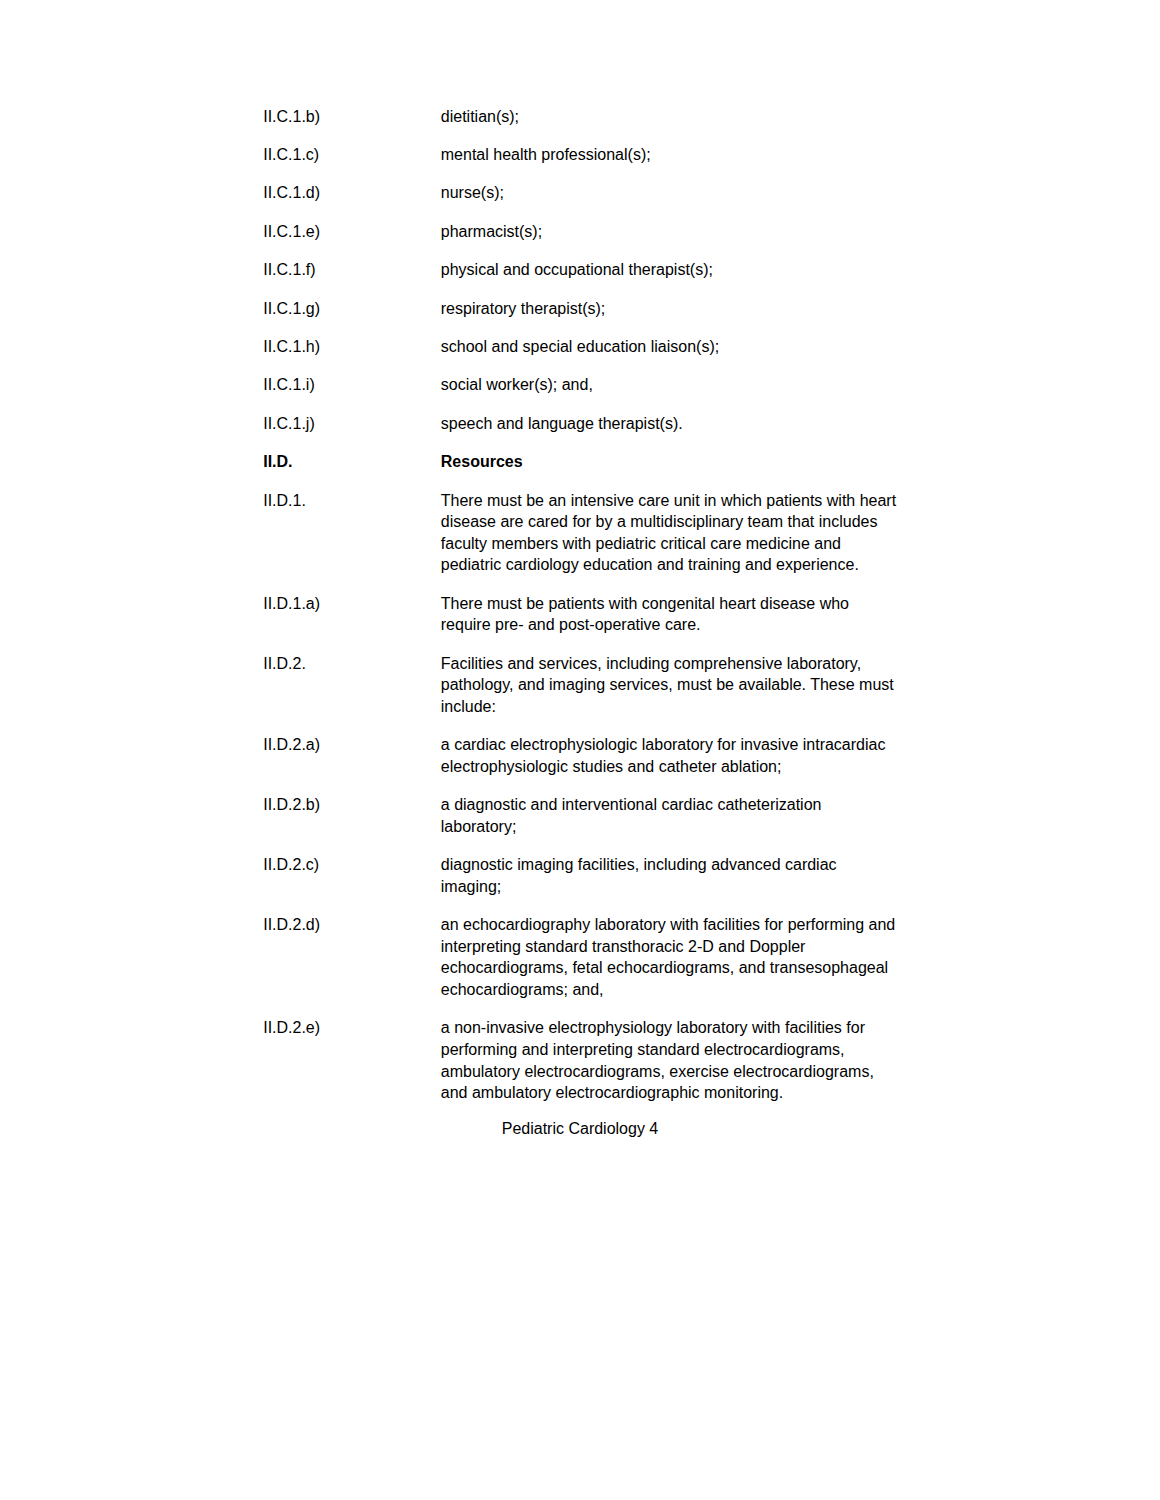| II.C.1.b) | dietitian(s); |
| II.C.1.c) | mental health professional(s); |
| II.C.1.d) | nurse(s); |
| II.C.1.e) | pharmacist(s); |
| II.C.1.f) | physical and occupational therapist(s); |
| II.C.1.g) | respiratory therapist(s); |
| II.C.1.h) | school and special education liaison(s); |
| II.C.1.i) | social worker(s); and, |
| II.C.1.j) | speech and language therapist(s). |
| II.D. | Resources |
| II.D.1. | There must be an intensive care unit in which patients with heart disease are cared for by a multidisciplinary team that includes faculty members with pediatric critical care medicine and pediatric cardiology education and training and experience. |
| II.D.1.a) | There must be patients with congenital heart disease who require pre- and post-operative care. |
| II.D.2. | Facilities and services, including comprehensive laboratory, pathology, and imaging services, must be available. These must include: |
| II.D.2.a) | a cardiac electrophysiologic laboratory for invasive intracardiac electrophysiologic studies and catheter ablation; |
| II.D.2.b) | a diagnostic and interventional cardiac catheterization laboratory; |
| II.D.2.c) | diagnostic imaging facilities, including advanced cardiac imaging; |
| II.D.2.d) | an echocardiography laboratory with facilities for performing and interpreting standard transthoracic 2-D and Doppler echocardiograms, fetal echocardiograms, and transesophageal echocardiograms; and, |
| II.D.2.e) | a non-invasive electrophysiology laboratory with facilities for performing and interpreting standard electrocardiograms, ambulatory electrocardiograms, exercise electrocardiograms, and ambulatory electrocardiographic monitoring. |
Pediatric Cardiology 4